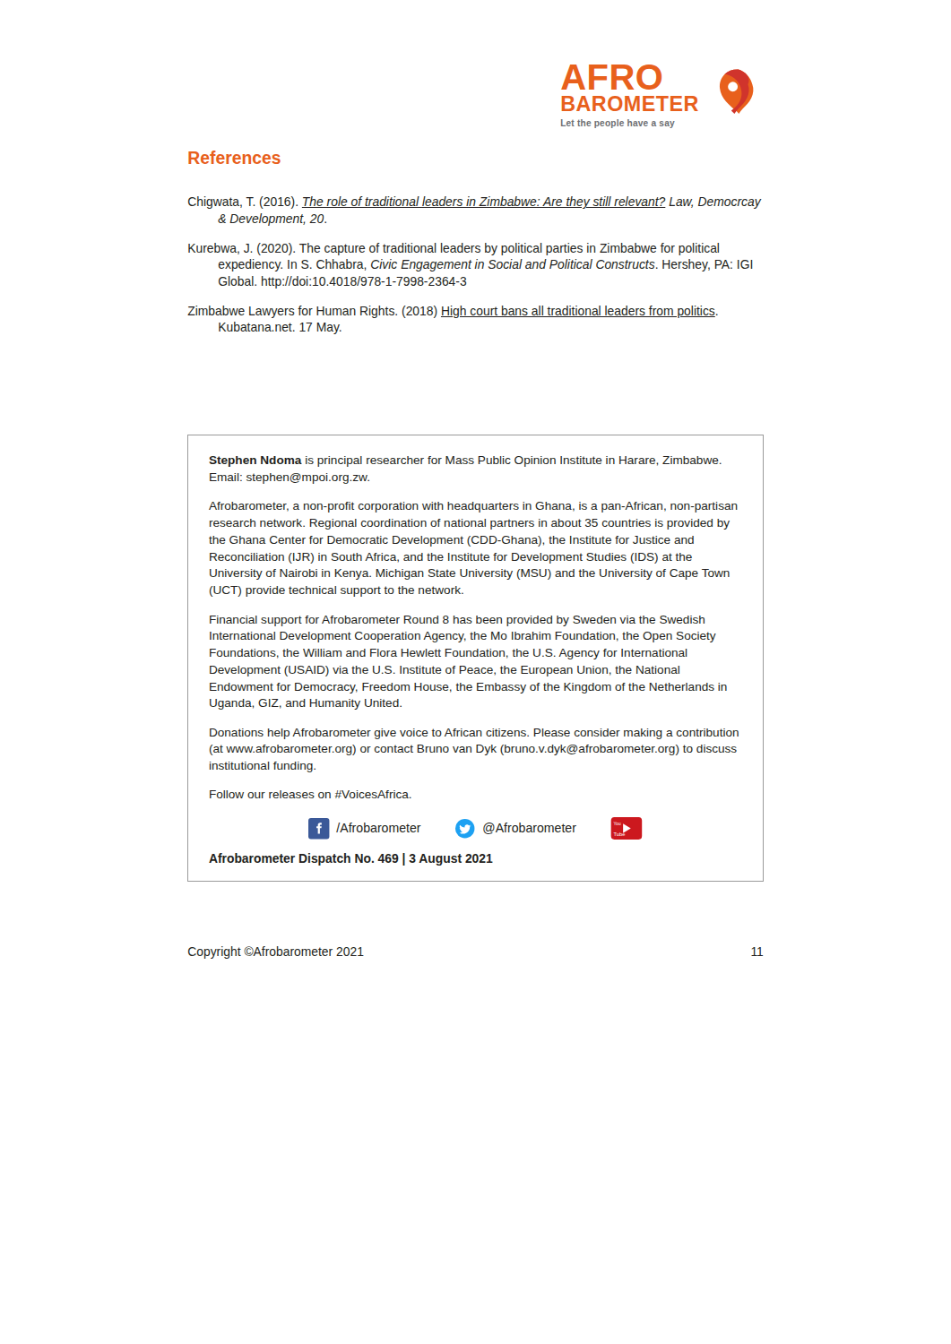AFRO BAROMETER Let the people have a say
References
Chigwata, T. (2016). The role of traditional leaders in Zimbabwe: Are they still relevant? Law, Democrcay & Development, 20.
Kurebwa, J. (2020). The capture of traditional leaders by political parties in Zimbabwe for political expediency. In S. Chhabra, Civic Engagement in Social and Political Constructs. Hershey, PA: IGI Global. http://doi:10.4018/978-1-7998-2364-3
Zimbabwe Lawyers for Human Rights. (2018) High court bans all traditional leaders from politics. Kubatana.net. 17 May.
Stephen Ndoma is principal researcher for Mass Public Opinion Institute in Harare, Zimbabwe. Email: stephen@mpoi.org.zw.
Afrobarometer, a non-profit corporation with headquarters in Ghana, is a pan-African, non-partisan research network. Regional coordination of national partners in about 35 countries is provided by the Ghana Center for Democratic Development (CDD-Ghana), the Institute for Justice and Reconciliation (IJR) in South Africa, and the Institute for Development Studies (IDS) at the University of Nairobi in Kenya. Michigan State University (MSU) and the University of Cape Town (UCT) provide technical support to the network.
Financial support for Afrobarometer Round 8 has been provided by Sweden via the Swedish International Development Cooperation Agency, the Mo Ibrahim Foundation, the Open Society Foundations, the William and Flora Hewlett Foundation, the U.S. Agency for International Development (USAID) via the U.S. Institute of Peace, the European Union, the National Endowment for Democracy, Freedom House, the Embassy of the Kingdom of the Netherlands in Uganda, GIZ, and Humanity United.
Donations help Afrobarometer give voice to African citizens. Please consider making a contribution (at www.afrobarometer.org) or contact Bruno van Dyk (bruno.v.dyk@afrobarometer.org) to discuss institutional funding.
Follow our releases on #VoicesAfrica.
/Afrobarometer @Afrobarometer YouTube
Afrobarometer Dispatch No. 469 | 3 August 2021
Copyright ©Afrobarometer 2021 11